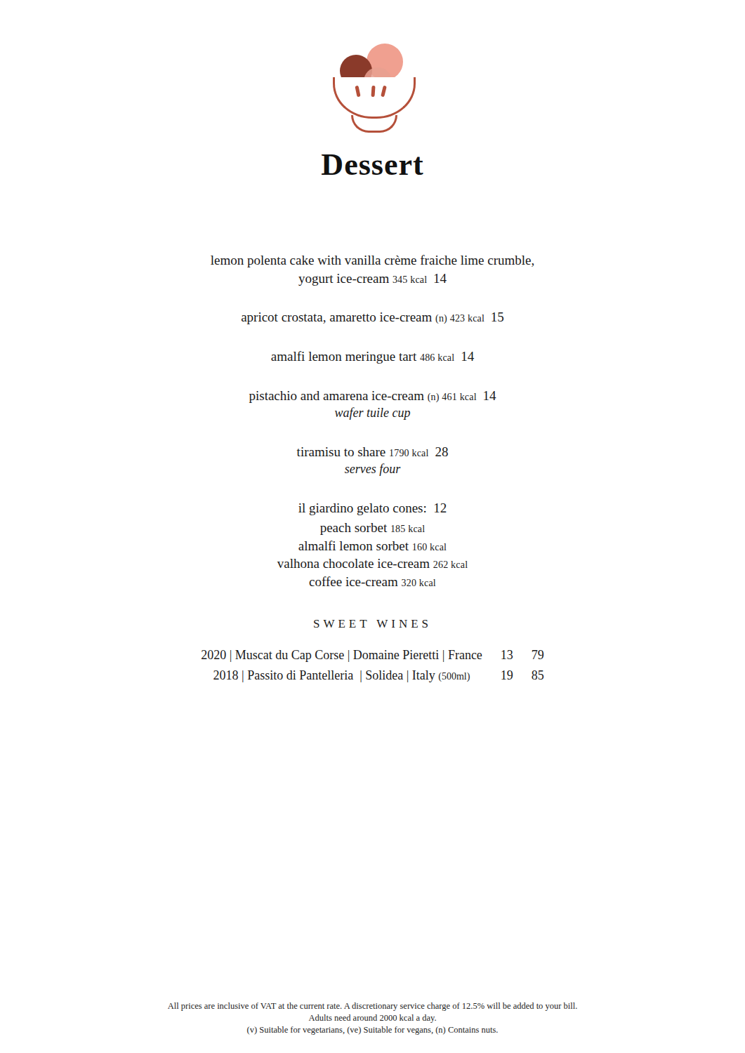Dessert
lemon polenta cake with vanilla crème fraiche lime crumble,
yogurt ice-cream 345 kcal 14
apricot crostata, amaretto ice-cream (n) 423 kcal 15
amalfi lemon meringue tart 486 kcal 14
pistachio and amarena ice-cream (n) 461 kcal 14 wafer tuile cup
tiramisu to share 1790 kcal 28 serves four
il giardino gelato cones: 12
peach sorbet 185 kcal
almalfi lemon sorbet 160 kcal
valhona chocolate ice-cream 262 kcal
coffee ice-cream 320 kcal
SWEET WINES
| 2020 / Muscat du Cap Corse / Domaine Pieretti / France | 13 | 79 |
| 2018 / Passito di Pantelleria / Solidea / Italy (500ml) | 19 | 85 |
All prices are inclusive of VAT at the current rate. A discretionary service charge of 12.5% will be added to your bill.
Adults need around 2000 kcal a day.
(v) Suitable for vegetarians, (ve) Suitable for vegans, (n) Contains nuts.